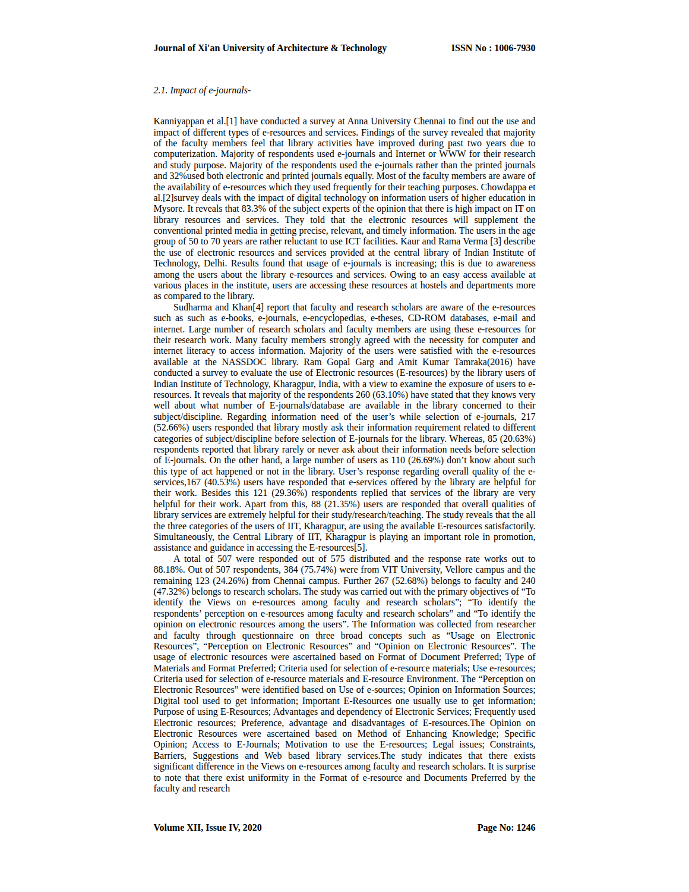Journal of Xi'an University of Architecture & Technology ISSN No : 1006-7930
2.1. Impact of e-journals-
Kanniyappan et al.[1] have conducted a survey at Anna University Chennai to find out the use and impact of different types of e-resources and services. Findings of the survey revealed that majority of the faculty members feel that library activities have improved during past two years due to computerization. Majority of respondents used e-journals and Internet or WWW for their research and study purpose. Majority of the respondents used the e-journals rather than the printed journals and 32%used both electronic and printed journals equally. Most of the faculty members are aware of the availability of e-resources which they used frequently for their teaching purposes. Chowdappa et al.[2]survey deals with the impact of digital technology on information users of higher education in Mysore. It reveals that 83.3% of the subject experts of the opinion that there is high impact on IT on library resources and services. They told that the electronic resources will supplement the conventional printed media in getting precise, relevant, and timely information. The users in the age group of 50 to 70 years are rather reluctant to use ICT facilities. Kaur and Rama Verma [3] describe the use of electronic resources and services provided at the central library of Indian Institute of Technology, Delhi. Results found that usage of e-journals is increasing; this is due to awareness among the users about the library e-resources and services. Owing to an easy access available at various places in the institute, users are accessing these resources at hostels and departments more as compared to the library.
Sudharma and Khan[4] report that faculty and research scholars are aware of the e-resources such as such as e-books, e-journals, e-encyclopedias, e-theses, CD-ROM databases, e-mail and internet. Large number of research scholars and faculty members are using these e-resources for their research work. Many faculty members strongly agreed with the necessity for computer and internet literacy to access information. Majority of the users were satisfied with the e-resources available at the NASSDOC library. Ram Gopal Garg and Amit Kumar Tamraka(2016) have conducted a survey to evaluate the use of Electronic resources (E-resources) by the library users of Indian Institute of Technology, Kharagpur, India, with a view to examine the exposure of users to e-resources. It reveals that majority of the respondents 260 (63.10%) have stated that they knows very well about what number of E-journals/database are available in the library concerned to their subject/discipline. Regarding information need of the user’s while selection of e-journals, 217 (52.66%) users responded that library mostly ask their information requirement related to different categories of subject/discipline before selection of E-journals for the library. Whereas, 85 (20.63%) respondents reported that library rarely or never ask about their information needs before selection of E-journals. On the other hand, a large number of users as 110 (26.69%) don’t know about such this type of act happened or not in the library. User’s response regarding overall quality of the e-services,167 (40.53%) users have responded that e-services offered by the library are helpful for their work. Besides this 121 (29.36%) respondents replied that services of the library are very helpful for their work. Apart from this, 88 (21.35%) users are responded that overall qualities of library services are extremely helpful for their study/research/teaching. The study reveals that the all the three categories of the users of IIT, Kharagpur, are using the available E-resources satisfactorily. Simultaneously, the Central Library of IIT, Kharagpur is playing an important role in promotion, assistance and guidance in accessing the E-resources[5].
A total of 507 were responded out of 575 distributed and the response rate works out to 88.18%. Out of 507 respondents, 384 (75.74%) were from VIT University, Vellore campus and the remaining 123 (24.26%) from Chennai campus. Further 267 (52.68%) belongs to faculty and 240 (47.32%) belongs to research scholars. The study was carried out with the primary objectives of “To identify the Views on e-resources among faculty and research scholars”; “To identify the respondents’ perception on e-resources among faculty and research scholars” and “To identify the opinion on electronic resources among the users”. The Information was collected from researcher and faculty through questionnaire on three broad concepts such as “Usage on Electronic Resources”, “Perception on Electronic Resources” and “Opinion on Electronic Resources”. The usage of electronic resources were ascertained based on Format of Document Preferred; Type of Materials and Format Preferred; Criteria used for selection of e-resource materials; Use e-resources; Criteria used for selection of e-resource materials and E-resource Environment. The “Perception on Electronic Resources” were identified based on Use of e-sources; Opinion on Information Sources; Digital tool used to get information; Important E-Resources one usually use to get information; Purpose of using E-Resources; Advantages and dependency of Electronic Services; Frequently used Electronic resources; Preference, advantage and disadvantages of E-resources.The Opinion on Electronic Resources were ascertained based on Method of Enhancing Knowledge; Specific Opinion; Access to E-Journals; Motivation to use the E-resources; Legal issues; Constraints, Barriers, Suggestions and Web based library services.The study indicates that there exists significant difference in the Views on e-resources among faculty and research scholars. It is surprise to note that there exist uniformity in the Format of e-resource and Documents Preferred by the faculty and research
Volume XII, Issue IV, 2020 Page No: 1246